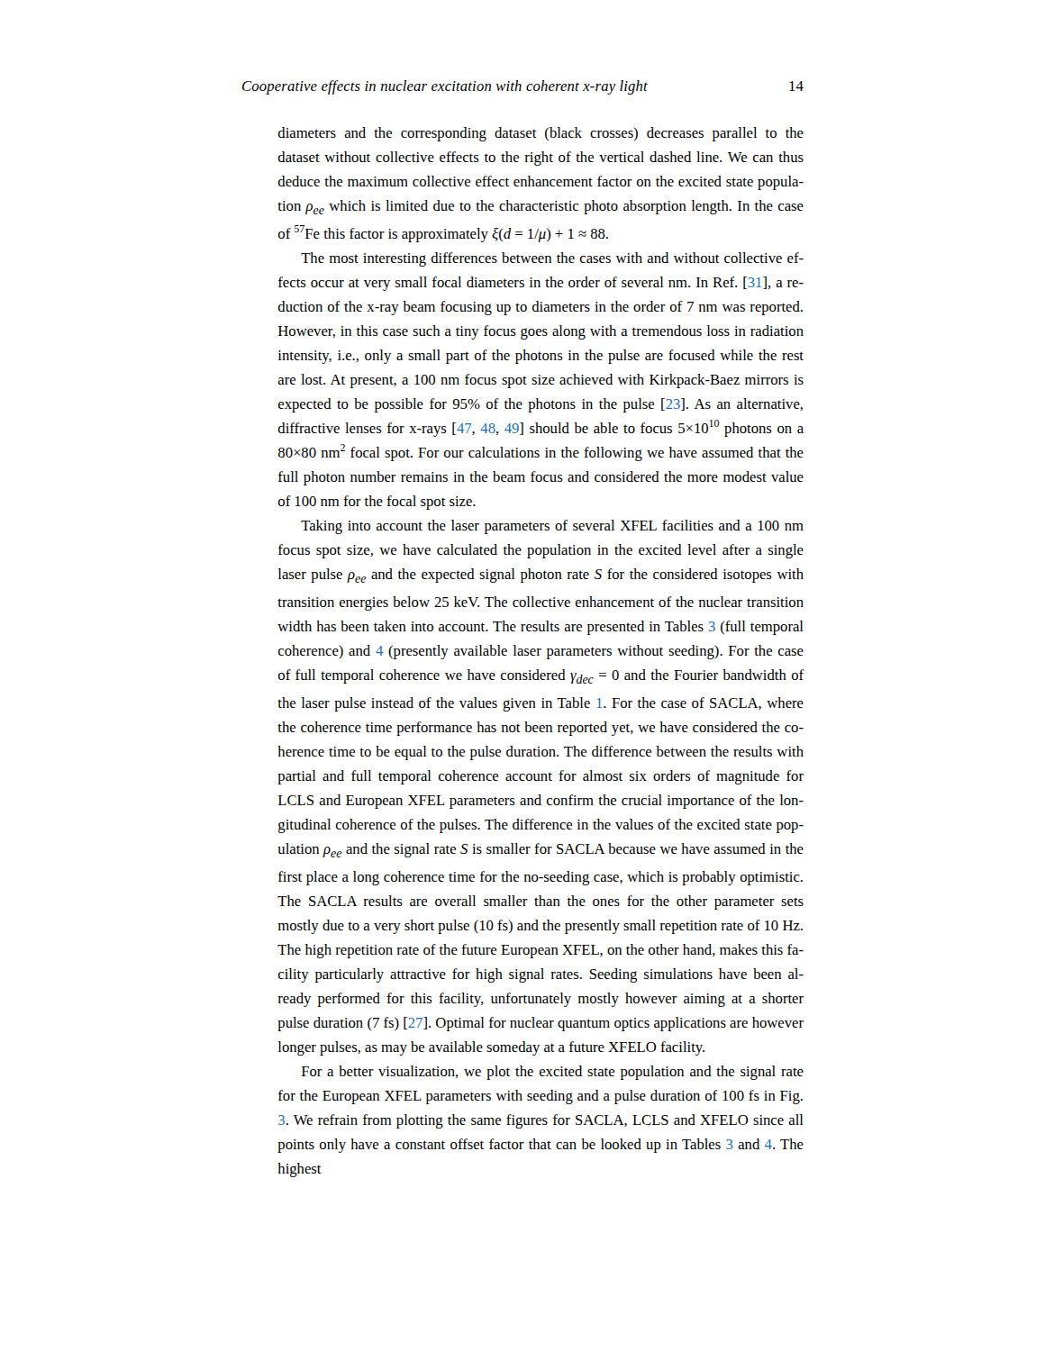Cooperative effects in nuclear excitation with coherent x-ray light 14
diameters and the corresponding dataset (black crosses) decreases parallel to the dataset without collective effects to the right of the vertical dashed line. We can thus deduce the maximum collective effect enhancement factor on the excited state population ρee which is limited due to the characteristic photo absorption length. In the case of 57Fe this factor is approximately ξ(d = 1/μ) + 1 ≈ 88.
The most interesting differences between the cases with and without collective effects occur at very small focal diameters in the order of several nm. In Ref. [31], a reduction of the x-ray beam focusing up to diameters in the order of 7 nm was reported. However, in this case such a tiny focus goes along with a tremendous loss in radiation intensity, i.e., only a small part of the photons in the pulse are focused while the rest are lost. At present, a 100 nm focus spot size achieved with Kirkpack-Baez mirrors is expected to be possible for 95% of the photons in the pulse [23]. As an alternative, diffractive lenses for x-rays [47, 48, 49] should be able to focus 5×1010 photons on a 80×80 nm2 focal spot. For our calculations in the following we have assumed that the full photon number remains in the beam focus and considered the more modest value of 100 nm for the focal spot size.
Taking into account the laser parameters of several XFEL facilities and a 100 nm focus spot size, we have calculated the population in the excited level after a single laser pulse ρee and the expected signal photon rate S for the considered isotopes with transition energies below 25 keV. The collective enhancement of the nuclear transition width has been taken into account. The results are presented in Tables 3 (full temporal coherence) and 4 (presently available laser parameters without seeding). For the case of full temporal coherence we have considered γdec = 0 and the Fourier bandwidth of the laser pulse instead of the values given in Table 1. For the case of SACLA, where the coherence time performance has not been reported yet, we have considered the coherence time to be equal to the pulse duration. The difference between the results with partial and full temporal coherence account for almost six orders of magnitude for LCLS and European XFEL parameters and confirm the crucial importance of the longitudinal coherence of the pulses. The difference in the values of the excited state population ρee and the signal rate S is smaller for SACLA because we have assumed in the first place a long coherence time for the no-seeding case, which is probably optimistic. The SACLA results are overall smaller than the ones for the other parameter sets mostly due to a very short pulse (10 fs) and the presently small repetition rate of 10 Hz. The high repetition rate of the future European XFEL, on the other hand, makes this facility particularly attractive for high signal rates. Seeding simulations have been already performed for this facility, unfortunately mostly however aiming at a shorter pulse duration (7 fs) [27]. Optimal for nuclear quantum optics applications are however longer pulses, as may be available someday at a future XFELO facility.
For a better visualization, we plot the excited state population and the signal rate for the European XFEL parameters with seeding and a pulse duration of 100 fs in Fig. 3. We refrain from plotting the same figures for SACLA, LCLS and XFELO since all points only have a constant offset factor that can be looked up in Tables 3 and 4. The highest